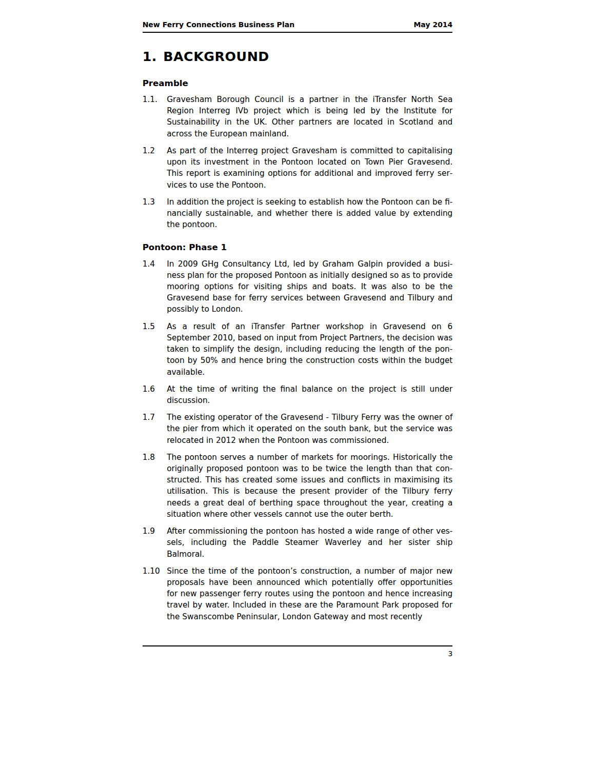New Ferry Connections Business Plan May 2014
1. BACKGROUND
Preamble
1.1.
Gravesham Borough Council is a partner in the iTransfer North Sea Region Interreg IVb project which is being led by the Institute for Sustainability in the UK. Other partners are located in Scotland and across the European mainland.
1.2
As part of the Interreg project Gravesham is committed to capitalising upon its investment in the Pontoon located on Town Pier Gravesend. This report is examining options for additional and improved ferry services to use the Pontoon.
1.3
In addition the project is seeking to establish how the Pontoon can be financially sustainable, and whether there is added value by extending the pontoon.
Pontoon: Phase 1
1.4
In 2009 GHg Consultancy Ltd, led by Graham Galpin provided a business plan for the proposed Pontoon as initially designed so as to provide mooring options for visiting ships and boats. It was also to be the Gravesend base for ferry services between Gravesend and Tilbury and possibly to London.
1.5
As a result of an iTransfer Partner workshop in Gravesend on 6 September 2010, based on input from Project Partners, the decision was taken to simplify the design, including reducing the length of the pontoon by 50% and hence bring the construction costs within the budget available.
1.6
At the time of writing the final balance on the project is still under discussion.
1.7
The existing operator of the Gravesend - Tilbury Ferry was the owner of the pier from which it operated on the south bank, but the service was relocated in 2012 when the Pontoon was commissioned.
1.8
The pontoon serves a number of markets for moorings. Historically the originally proposed pontoon was to be twice the length than that constructed. This has created some issues and conflicts in maximising its utilisation. This is because the present provider of the Tilbury ferry needs a great deal of berthing space throughout the year, creating a situation where other vessels cannot use the outer berth.
1.9
After commissioning the pontoon has hosted a wide range of other vessels, including the Paddle Steamer Waverley and her sister ship Balmoral.
1.10
Since the time of the pontoon’s construction, a number of major new proposals have been announced which potentially offer opportunities for new passenger ferry routes using the pontoon and hence increasing travel by water. Included in these are the Paramount Park proposed for the Swanscombe Peninsular, London Gateway and most recently
3